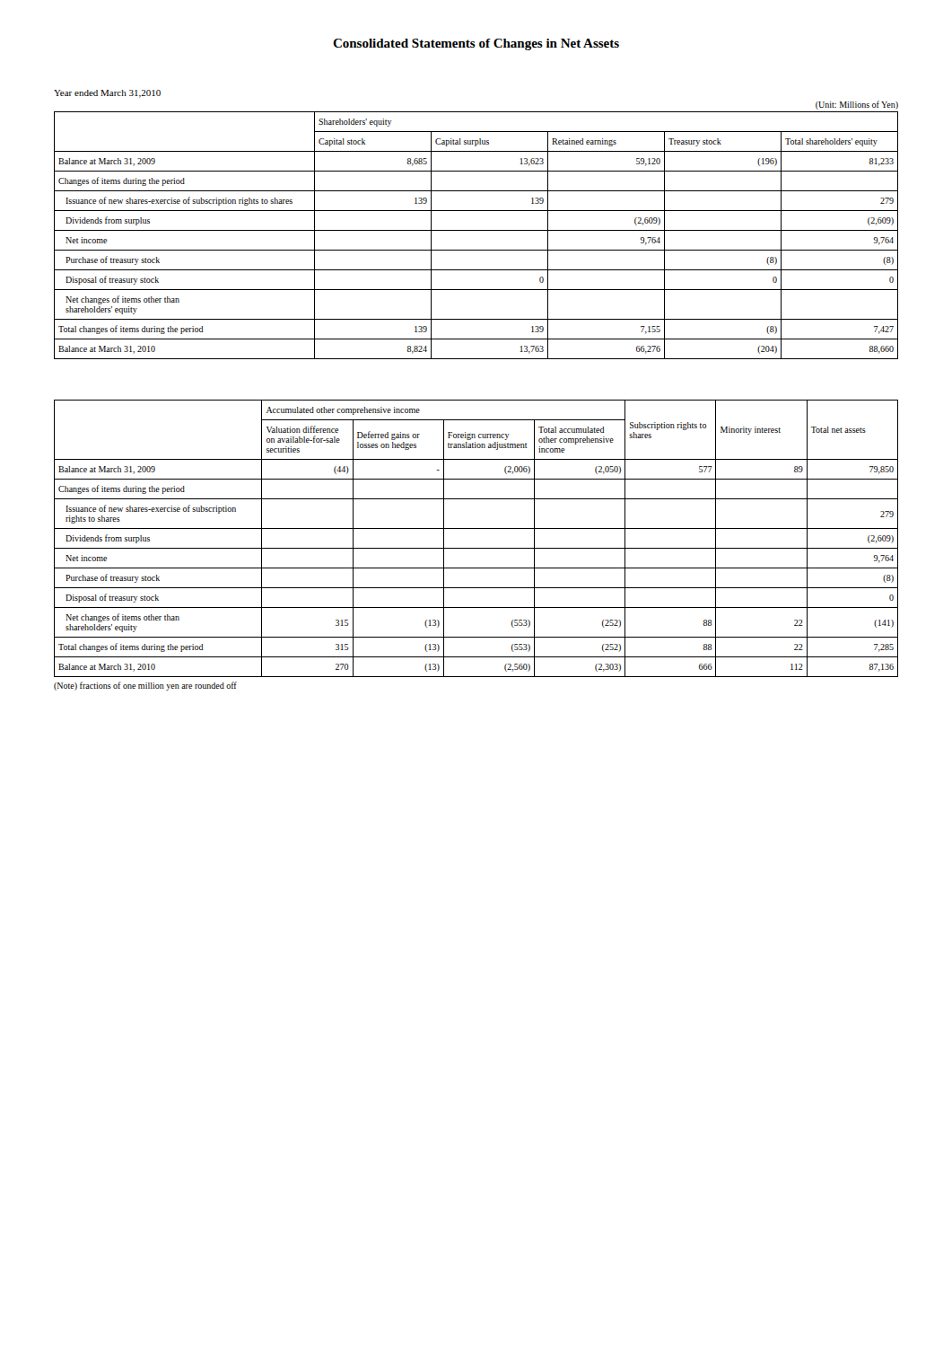Consolidated Statements of Changes in Net Assets
Year ended March 31,2010
(Unit: Millions of Yen)
| | Shareholders' equity |
| --- | --- |
| Capital stock | Capital surplus | Retained earnings | Treasury stock | Total shareholders' equity |
| Balance at March 31, 2009 | 8,685 | 13,623 | 59,120 | (196) | 81,233 |
| Changes of items during the period | | | | | |
| Issuance of new shares-exercise of subscription rights to shares | 139 | 139 | | | 279 |
| Dividends from surplus | | | (2,609) | | (2,609) |
| Net income | | | 9,764 | | 9,764 |
| Purchase of treasury stock | | | | (8) | (8) |
| Disposal of treasury stock | | 0 | | 0 | 0 |
| Net changes of items other than shareholders' equity | | | | | |
| Total changes of items during the period | 139 | 139 | 7,155 | (8) | 7,427 |
| Balance at March 31, 2010 | 8,824 | 13,763 | 66,276 | (204) | 88,660 |
| | Accumulated other comprehensive income | Subscription rights to shares | Minority interest | Total net assets |
| --- | --- | --- | --- | --- |
| Valuation difference on available-for-sale securities | Deferred gains or losses on hedges | Foreign currency translation adjustment | Total accumulated other comprehensive income |
| Balance at March 31, 2009 | (44) | - | (2,006) | (2,050) | 577 | 89 | 79,850 |
| Changes of items during the period | | | | | | | |
| Issuance of new shares-exercise of subscription rights to shares | | | | | | | 279 |
| Dividends from surplus | | | | | | | (2,609) |
| Net income | | | | | | | 9,764 |
| Purchase of treasury stock | | | | | | | (8) |
| Disposal of treasury stock | | | | | | | 0 |
| Net changes of items other than shareholders' equity | 315 | (13) | (553) | (252) | 88 | 22 | (141) |
| Total changes of items during the period | 315 | (13) | (553) | (252) | 88 | 22 | 7,285 |
| Balance at March 31, 2010 | 270 | (13) | (2,560) | (2,303) | 666 | 112 | 87,136 |
(Note) fractions of one million yen are rounded off